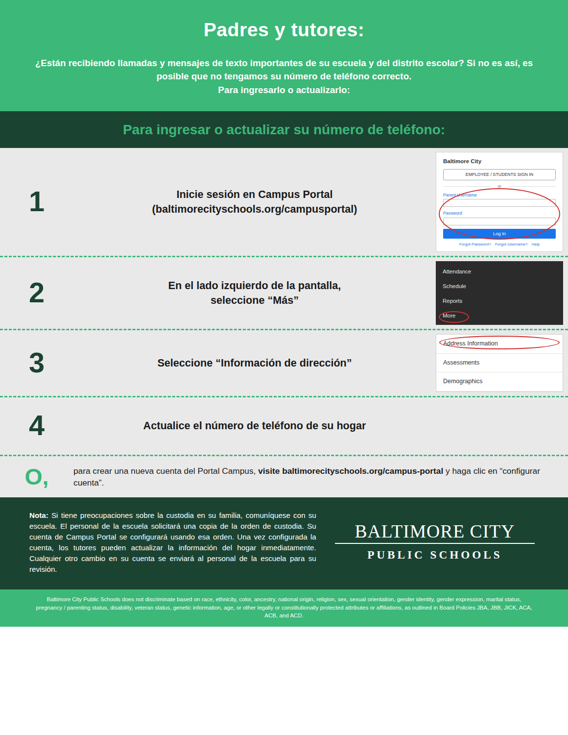Padres y tutores:
¿Están recibiendo llamadas y mensajes de texto importantes de su escuela y del distrito escolar? Si no es así, es posible que no tengamos su número de teléfono correcto.
Para ingresarlo o actualizarlo:
Para ingresar o actualizar su número de teléfono:
1
Inicie sesión en Campus Portal
(baltimorecityschools.org/campusportal)
Baltimore City
EMPLOYEE / STUDENTS SIGN IN
or
Parent Username
Password
Log In
Forgot Password? Forgot Username? Help
2
En el lado izquierdo de la pantalla,
seleccione “Más”
Attendance
Schedule
Reports
More
3
Seleccione “Información de dirección”
Address Information
Assessments
Demographics
4
Actualice el número de teléfono de su hogar
O,
para crear una nueva cuenta del Portal Campus, visite baltimorecityschools.org/campus-portal y haga clic en “configurar cuenta”.
Nota: Si tiene preocupaciones sobre la custodia en su familia, comuníquese con su escuela. El personal de la escuela solicitará una copia de la orden de custodia. Su cuenta de Campus Portal se configurará usando esa orden. Una vez configurada la cuenta, los tutores pueden actualizar la información del hogar inmediatamente. Cualquier otro cambio en su cuenta se enviará al personal de la escuela para su revisión.
BALTIMORE CITY
PUBLIC SCHOOLS
Baltimore City Public Schools does not discriminate based on race, ethnicity, color, ancestry, national origin, religion, sex, sexual orientation, gender identity, gender expression, marital status, pregnancy / parenting status, disability, veteran status, genetic information, age, or other legally or constitutionally protected attributes or affiliations, as outlined in Board Policies JBA, JBB, JICK, ACA, ACB, and ACD.